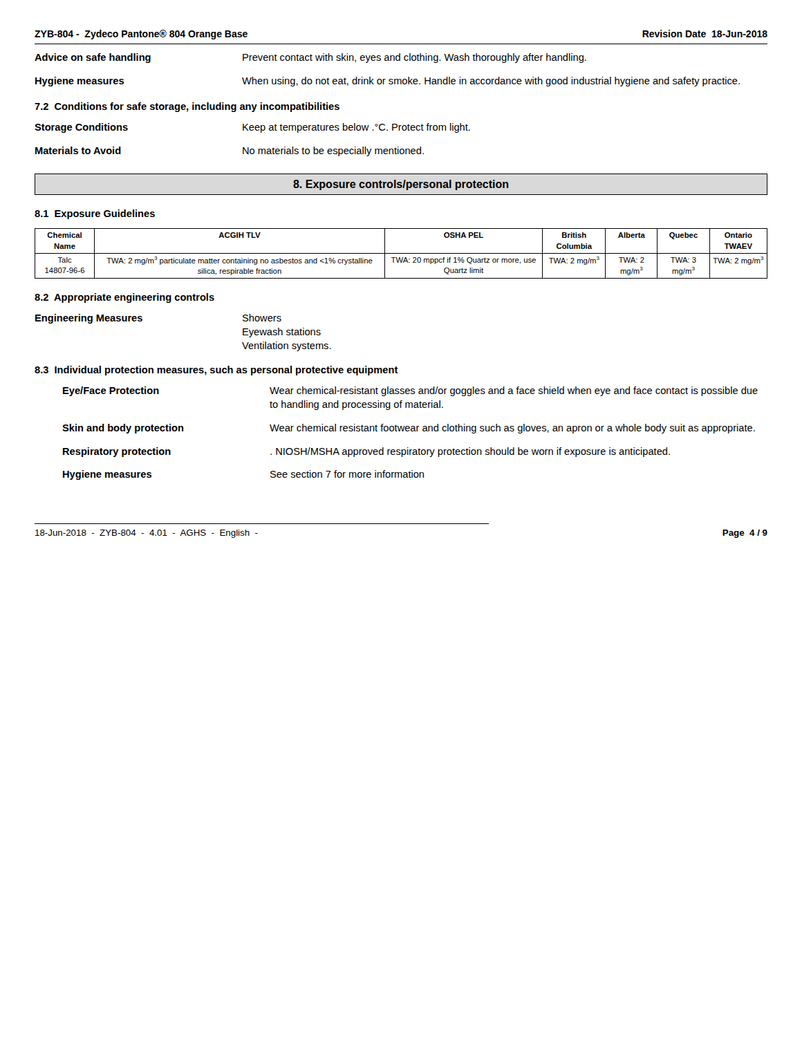ZYB-804 - Zydeco Pantone® 804 Orange Base
Revision Date 18-Jun-2018
Advice on safe handling
Prevent contact with skin, eyes and clothing. Wash thoroughly after handling.
Hygiene measures
When using, do not eat, drink or smoke. Handle in accordance with good industrial hygiene and safety practice.
7.2 Conditions for safe storage, including any incompatibilities
Storage Conditions
Keep at temperatures below .°C. Protect from light.
Materials to Avoid
No materials to be especially mentioned.
8. Exposure controls/personal protection
8.1 Exposure Guidelines
| Chemical Name | ACGIH TLV | OSHA PEL | British Columbia | Alberta | Quebec | Ontario TWAEV |
| --- | --- | --- | --- | --- | --- | --- |
| Talc 14807-96-6 | TWA: 2 mg/m 3 particulate matter containing no asbestos and <1% crystalline silica, respirable fraction | TWA: 20 mppcf if 1% Quartz or more, use Quartz limit | TWA: 2 mg/m 3 | TWA: 2 mg/m 3 | TWA: 3 mg/m 3 | TWA: 2 mg/m 3 |
8.2 Appropriate engineering controls
Engineering Measures
Showers
Eyewash stations
Ventilation systems.
8.3 Individual protection measures, such as personal protective equipment
Eye/Face Protection
Wear chemical-resistant glasses and/or goggles and a face shield when eye and face contact is possible due to handling and processing of material.
Skin and body protection
Wear chemical resistant footwear and clothing such as gloves, an apron or a whole body suit as appropriate.
Respiratory protection
. NIOSH/MSHA approved respiratory protection should be worn if exposure is anticipated.
Hygiene measures
See section 7 for more information
18-Jun-2018 - ZYB-804 - 4.01 - AGHS - English -
Page 4 / 9